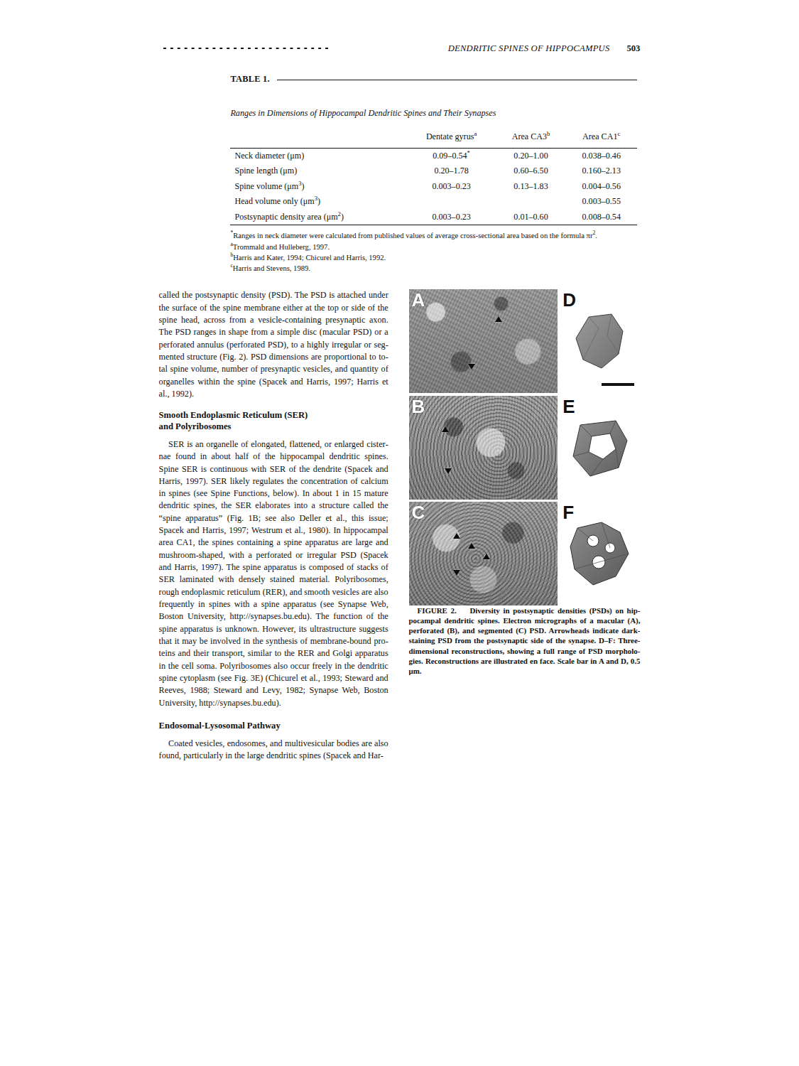DENDRITIC SPINES OF HIPPOCAMPUS
503
TABLE 1.
Ranges in Dimensions of Hippocampal Dendritic Spines and Their Synapses
| | Dentate gyrus a | Area CA3 b | Area CA1 c |
| --- | --- | --- | --- |
| Neck diameter (μm) | 0.09–0.54 * | 0.20–1.00 | 0.038–0.46 |
| Spine length (μm) | 0.20–1.78 | 0.60–6.50 | 0.160–2.13 |
| Spine volume (μm 3 ) | 0.003–0.23 | 0.13–1.83 | 0.004–0.56 |
| Head volume only (μm 3 ) | | | 0.003–0.55 |
| Postsynaptic density area (μm 2 ) | 0.003–0.23 | 0.01–0.60 | 0.008–0.54 |
*Ranges in neck diameter were calculated from published values of average cross-sectional area based on the formula πr2.
aTrommald and Hulleberg, 1997.
bHarris and Kater, 1994; Chicurel and Harris, 1992.
cHarris and Stevens, 1989.
called the postsynaptic density (PSD). The PSD is attached under the surface of the spine membrane either at the top or side of the spine head, across from a vesicle-containing presynaptic axon. The PSD ranges in shape from a simple disc (macular PSD) or a perforated annulus (perforated PSD), to a highly irregular or segmented structure (Fig. 2). PSD dimensions are proportional to total spine volume, number of presynaptic vesicles, and quantity of organelles within the spine (Spacek and Harris, 1997; Harris et al., 1992).
Smooth Endoplasmic Reticulum (SER)
and Polyribosomes
SER is an organelle of elongated, flattened, or enlarged cisternae found in about half of the hippocampal dendritic spines. Spine SER is continuous with SER of the dendrite (Spacek and Harris, 1997). SER likely regulates the concentration of calcium in spines (see Spine Functions, below). In about 1 in 15 mature dendritic spines, the SER elaborates into a structure called the “spine apparatus” (Fig. 1B; see also Deller et al., this issue; Spacek and Harris, 1997; Westrum et al., 1980). In hippocampal area CA1, the spines containing a spine apparatus are large and mushroom-shaped, with a perforated or irregular PSD (Spacek and Harris, 1997). The spine apparatus is composed of stacks of SER laminated with densely stained material. Polyribosomes, rough endoplasmic reticulum (RER), and smooth vesicles are also frequently in spines with a spine apparatus (see Synapse Web, Boston University, http://synapses.bu.edu). The function of the spine apparatus is unknown. However, its ultrastructure suggests that it may be involved in the synthesis of membrane-bound proteins and their transport, similar to the RER and Golgi apparatus in the cell soma. Polyribosomes also occur freely in the dendritic spine cytoplasm (see Fig. 3E) (Chicurel et al., 1993; Steward and Reeves, 1988; Steward and Levy, 1982; Synapse Web, Boston University, http://synapses.bu.edu).
Endosomal-Lysosomal Pathway
Coated vesicles, endosomes, and multivesicular bodies are also found, particularly in the large dendritic spines (Spacek and Har-
A
D
B
E
C
F
FIGURE 2. Diversity in postsynaptic densities (PSDs) on hippocampal dendritic spines. Electron micrographs of a macular (A), perforated (B), and segmented (C) PSD. Arrowheads indicate dark-staining PSD from the postsynaptic side of the synapse. D–F: Three-dimensional reconstructions, showing a full range of PSD morphologies. Reconstructions are illustrated en face. Scale bar in A and D, 0.5 μm.